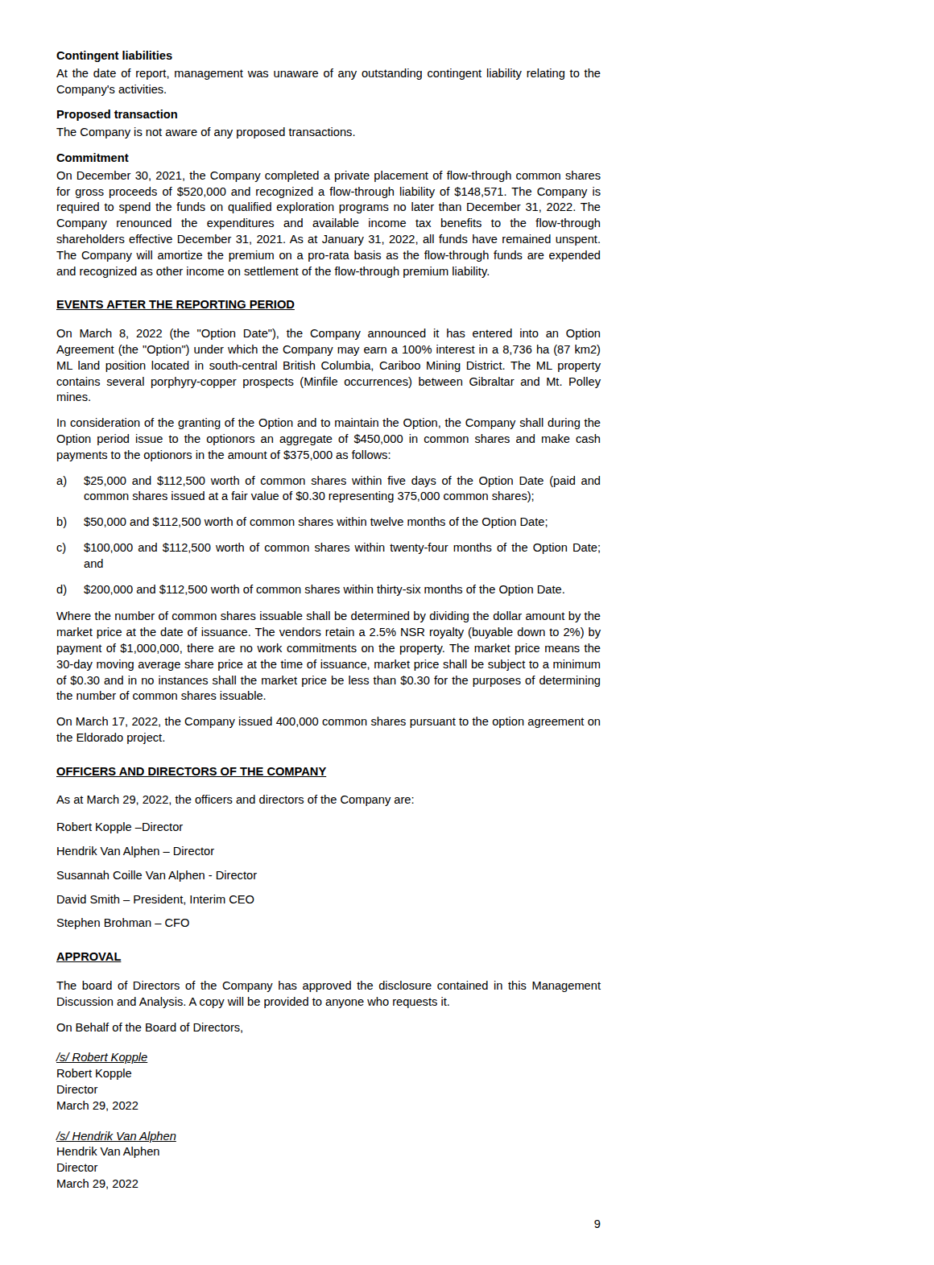Contingent liabilities
At the date of report, management was unaware of any outstanding contingent liability relating to the Company's activities.
Proposed transaction
The Company is not aware of any proposed transactions.
Commitment
On December 30, 2021, the Company completed a private placement of flow-through common shares for gross proceeds of $520,000 and recognized a flow-through liability of $148,571. The Company is required to spend the funds on qualified exploration programs no later than December 31, 2022. The Company renounced the expenditures and available income tax benefits to the flow-through shareholders effective December 31, 2021. As at January 31, 2022, all funds have remained unspent. The Company will amortize the premium on a pro-rata basis as the flow-through funds are expended and recognized as other income on settlement of the flow-through premium liability.
EVENTS AFTER THE REPORTING PERIOD
On March 8, 2022 (the "Option Date"), the Company announced it has entered into an Option Agreement (the "Option") under which the Company may earn a 100% interest in a 8,736 ha (87 km2) ML land position located in south-central British Columbia, Cariboo Mining District. The ML property contains several porphyry-copper prospects (Minfile occurrences) between Gibraltar and Mt. Polley mines.
In consideration of the granting of the Option and to maintain the Option, the Company shall during the Option period issue to the optionors an aggregate of $450,000 in common shares and make cash payments to the optionors in the amount of $375,000 as follows:
a)$25,000 and $112,500 worth of common shares within five days of the Option Date (paid and common shares issued at a fair value of $0.30 representing 375,000 common shares);
b)$50,000 and $112,500 worth of common shares within twelve months of the Option Date;
c)$100,000 and $112,500 worth of common shares within twenty-four months of the Option Date; and
d)$200,000 and $112,500 worth of common shares within thirty-six months of the Option Date.
Where the number of common shares issuable shall be determined by dividing the dollar amount by the market price at the date of issuance. The vendors retain a 2.5% NSR royalty (buyable down to 2%) by payment of $1,000,000, there are no work commitments on the property. The market price means the 30-day moving average share price at the time of issuance, market price shall be subject to a minimum of $0.30 and in no instances shall the market price be less than $0.30 for the purposes of determining the number of common shares issuable.
On March 17, 2022, the Company issued 400,000 common shares pursuant to the option agreement on the Eldorado project.
OFFICERS AND DIRECTORS OF THE COMPANY
As at March 29, 2022, the officers and directors of the Company are:
Robert Kopple –Director
Hendrik Van Alphen – Director
Susannah Coille Van Alphen - Director
David Smith – President, Interim CEO
Stephen Brohman – CFO
APPROVAL
The board of Directors of the Company has approved the disclosure contained in this Management Discussion and Analysis. A copy will be provided to anyone who requests it.
On Behalf of the Board of Directors,
/s/ Robert Kopple
Robert Kopple
Director
March 29, 2022
/s/ Hendrik Van Alphen
Hendrik Van Alphen
Director
March 29, 2022
9